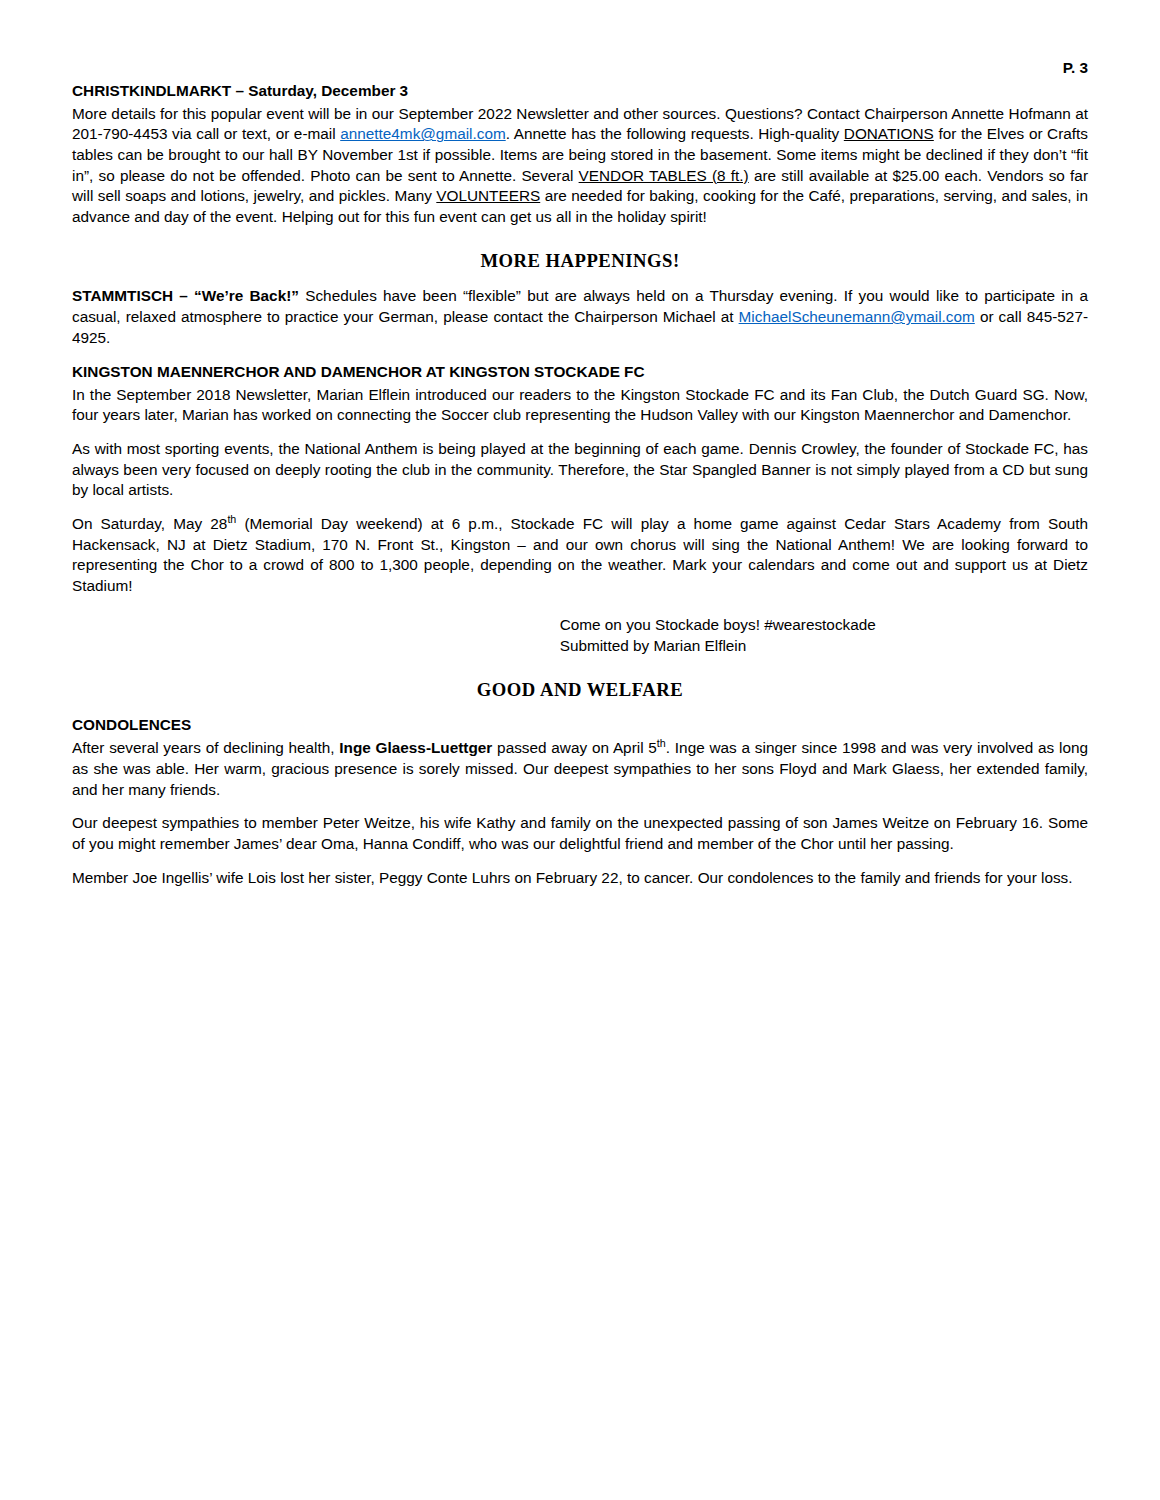P. 3
CHRISTKINDLMARKT – Saturday, December 3
More details for this popular event will be in our September 2022 Newsletter and other sources. Questions? Contact Chairperson Annette Hofmann at 201-790-4453 via call or text, or e-mail annette4mk@gmail.com. Annette has the following requests. High-quality DONATIONS for the Elves or Crafts tables can be brought to our hall BY November 1st if possible. Items are being stored in the basement. Some items might be declined if they don’t “fit in”, so please do not be offended. Photo can be sent to Annette. Several VENDOR TABLES (8 ft.) are still available at $25.00 each. Vendors so far will sell soaps and lotions, jewelry, and pickles. Many VOLUNTEERS are needed for baking, cooking for the Café, preparations, serving, and sales, in advance and day of the event. Helping out for this fun event can get us all in the holiday spirit!
MORE HAPPENINGS!
STAMMTISCH – “We’re Back!” Schedules have been “flexible” but are always held on a Thursday evening. If you would like to participate in a casual, relaxed atmosphere to practice your German, please contact the Chairperson Michael at MichaelScheunemann@ymail.com or call 845-527-4925.
KINGSTON MAENNERCHOR AND DAMENCHOR AT KINGSTON STOCKADE FC
In the September 2018 Newsletter, Marian Elflein introduced our readers to the Kingston Stockade FC and its Fan Club, the Dutch Guard SG. Now, four years later, Marian has worked on connecting the Soccer club representing the Hudson Valley with our Kingston Maennerchor and Damenchor.
As with most sporting events, the National Anthem is being played at the beginning of each game. Dennis Crowley, the founder of Stockade FC, has always been very focused on deeply rooting the club in the community. Therefore, the Star Spangled Banner is not simply played from a CD but sung by local artists.
On Saturday, May 28th (Memorial Day weekend) at 6 p.m., Stockade FC will play a home game against Cedar Stars Academy from South Hackensack, NJ at Dietz Stadium, 170 N. Front St., Kingston – and our own chorus will sing the National Anthem! We are looking forward to representing the Chor to a crowd of 800 to 1,300 people, depending on the weather. Mark your calendars and come out and support us at Dietz Stadium!
Come on you Stockade boys! #wearestockade
Submitted by Marian Elflein
GOOD AND WELFARE
CONDOLENCES
After several years of declining health, Inge Glaess-Luettger passed away on April 5th. Inge was a singer since 1998 and was very involved as long as she was able. Her warm, gracious presence is sorely missed. Our deepest sympathies to her sons Floyd and Mark Glaess, her extended family, and her many friends.
Our deepest sympathies to member Peter Weitze, his wife Kathy and family on the unexpected passing of son James Weitze on February 16. Some of you might remember James’ dear Oma, Hanna Condiff, who was our delightful friend and member of the Chor until her passing.
Member Joe Ingellis’ wife Lois lost her sister, Peggy Conte Luhrs on February 22, to cancer. Our condolences to the family and friends for your loss.